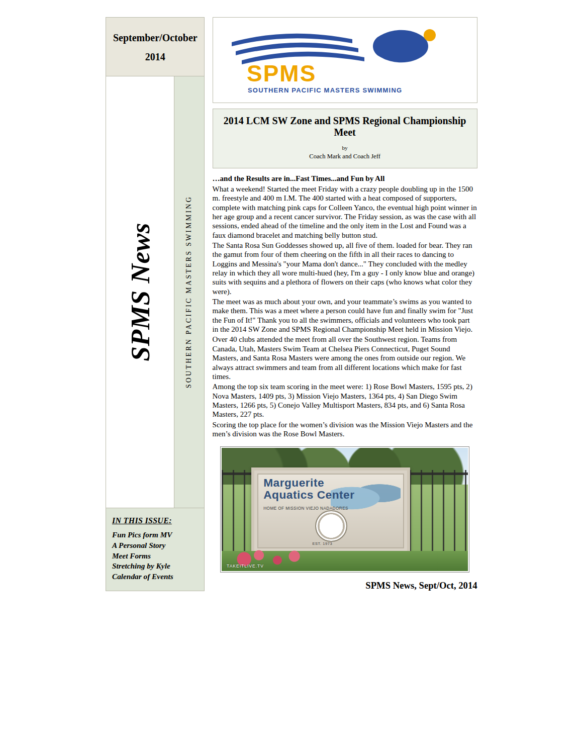September/October
2014
SPMS News
Southern Pacific Masters Swimming
IN THIS ISSUE:
Fun Pics form MV
A Personal Story
Meet Forms
Stretching by Kyle
Calendar of Events
SPMS SOUTHERN PACIFIC MASTERS SWIMMING
2014 LCM SW Zone and SPMS Regional Championship Meet
by
Coach Mark and Coach Jeff
…and the Results are in...Fast Times...and Fun by All
What a weekend! Started the meet Friday with a crazy people doubling up in the 1500 m. freestyle and 400 m I.M. The 400 started with a heat composed of supporters, complete with matching pink caps for Colleen Yanco, the eventual high point winner in her age group and a recent cancer survivor. The Friday session, as was the case with all sessions, ended ahead of the timeline and the only item in the Lost and Found was a faux diamond bracelet and matching belly button stud.
The Santa Rosa Sun Goddesses showed up, all five of them. loaded for bear. They ran the gamut from four of them cheering on the fifth in all their races to dancing to Loggins and Messina's "your Mama don't dance..." They concluded with the medley relay in which they all wore multi-hued (hey, I'm a guy - I only know blue and orange) suits with sequins and a plethora of flowers on their caps (who knows what color they were).
The meet was as much about your own, and your teammate’s swims as you wanted to make them. This was a meet where a person could have fun and finally swim for "Just the Fun of It!" Thank you to all the swimmers, officials and volunteers who took part in the 2014 SW Zone and SPMS Regional Championship Meet held in Mission Viejo.
Over 40 clubs attended the meet from all over the Southwest region. Teams from Canada, Utah, Masters Swim Team at Chelsea Piers Connecticut, Puget Sound Masters, and Santa Rosa Masters were among the ones from outside our region. We always attract swimmers and team from all different locations which make for fast times.
Among the top six team scoring in the meet were: 1) Rose Bowl Masters, 1595 pts, 2) Nova Masters, 1409 pts, 3) Mission Viejo Masters, 1364 pts, 4) San Diego Swim Masters, 1266 pts, 5) Conejo Valley Multisport Masters, 834 pts, and 6) Santa Rosa Masters, 227 pts.
Scoring the top place for the women’s division was the Mission Viejo Masters and the men’s division was the Rose Bowl Masters.
Marguerite Aquatics Center
HOME OF MISSION VIEJO NADADORES
EST. 1973
TAKEITLIVE.TV
SPMS News, Sept/Oct, 2014